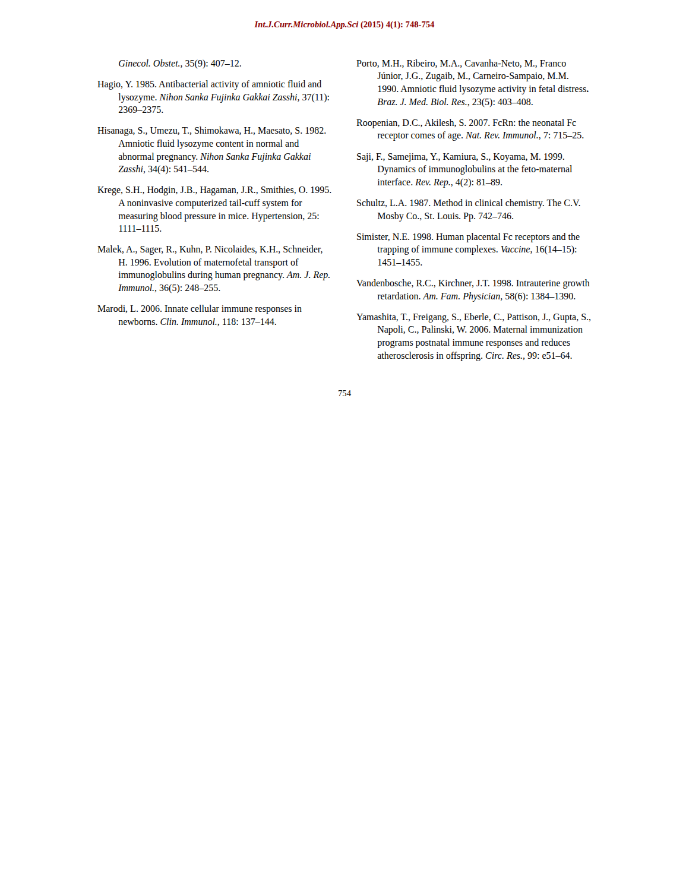Int.J.Curr.Microbiol.App.Sci (2015) 4(1): 748-754
Ginecol. Obstet., 35(9): 407–12.
Hagio, Y. 1985. Antibacterial activity of amniotic fluid and lysozyme. Nihon Sanka Fujinka Gakkai Zasshi, 37(11): 2369–2375.
Hisanaga, S., Umezu, T., Shimokawa, H., Maesato, S. 1982. Amniotic fluid lysozyme content in normal and abnormal pregnancy. Nihon Sanka Fujinka Gakkai Zasshi, 34(4): 541–544.
Krege, S.H., Hodgin, J.B., Hagaman, J.R., Smithies, O. 1995. A noninvasive computerized tail-cuff system for measuring blood pressure in mice. Hypertension, 25: 1111–1115.
Malek, A., Sager, R., Kuhn, P. Nicolaides, K.H., Schneider, H. 1996. Evolution of maternofetal transport of immunoglobulins during human pregnancy. Am. J. Rep. Immunol., 36(5): 248–255.
Marodi, L. 2006. Innate cellular immune responses in newborns. Clin. Immunol., 118: 137–144.
Porto, M.H., Ribeiro, M.A., Cavanha-Neto, M., Franco Júnior, J.G., Zugaib, M., Carneiro-Sampaio, M.M. 1990. Amniotic fluid lysozyme activity in fetal distress. Braz. J. Med. Biol. Res., 23(5): 403–408.
Roopenian, D.C., Akilesh, S. 2007. FcRn: the neonatal Fc receptor comes of age. Nat. Rev. Immunol., 7: 715–25.
Saji, F., Samejima, Y., Kamiura, S., Koyama, M. 1999. Dynamics of immunoglobulins at the feto-maternal interface. Rev. Rep., 4(2): 81–89.
Schultz, L.A. 1987. Method in clinical chemistry. The C.V. Mosby Co., St. Louis. Pp. 742–746.
Simister, N.E. 1998. Human placental Fc receptors and the trapping of immune complexes. Vaccine, 16(14–15): 1451–1455.
Vandenbosche, R.C., Kirchner, J.T. 1998. Intrauterine growth retardation. Am. Fam. Physician, 58(6): 1384–1390.
Yamashita, T., Freigang, S., Eberle, C., Pattison, J., Gupta, S., Napoli, C., Palinski, W. 2006. Maternal immunization programs postnatal immune responses and reduces atherosclerosis in offspring. Circ. Res., 99: e51–64.
754